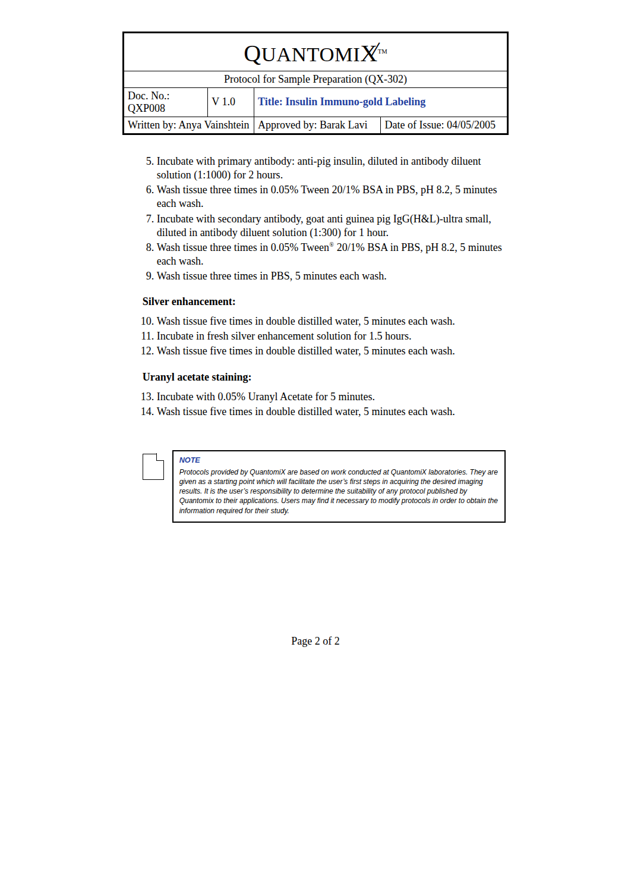| Q UANTOMI X / TM |
| Protocol for Sample Preparation (QX-302) |
| Doc. No.: QXP008 | V 1.0 | Title: Insulin Immuno-gold Labeling |
| Written by: Anya Vainshtein | Approved by: Barak Lavi | Date of Issue: 04/05/2005 |
Incubate with primary antibody: anti-pig insulin, diluted in antibody diluent solution (1:1000) for 2 hours.
Wash tissue three times in 0.05% Tween 20/1% BSA in PBS, pH 8.2, 5 minutes each wash.
Incubate with secondary antibody, goat anti guinea pig IgG(H&L)-ultra small, diluted in antibody diluent solution (1:300) for 1 hour.
Wash tissue three times in 0.05% Tween® 20/1% BSA in PBS, pH 8.2, 5 minutes each wash.
Wash tissue three times in PBS, 5 minutes each wash.
Silver enhancement:
Wash tissue five times in double distilled water, 5 minutes each wash.
Incubate in fresh silver enhancement solution for 1.5 hours.
Wash tissue five times in double distilled water, 5 minutes each wash.
Uranyl acetate staining:
Incubate with 0.05% Uranyl Acetate for 5 minutes.
Wash tissue five times in double distilled water, 5 minutes each wash.
NOTE
Protocols provided by QuantomiX are based on work conducted at QuantomiX laboratories. They are given as a starting point which will facilitate the user’s first steps in acquiring the desired imaging results. It is the user’s responsibility to determine the suitability of any protocol published by Quantomix to their applications. Users may find it necessary to modify protocols in order to obtain the information required for their study.
Page 2 of 2